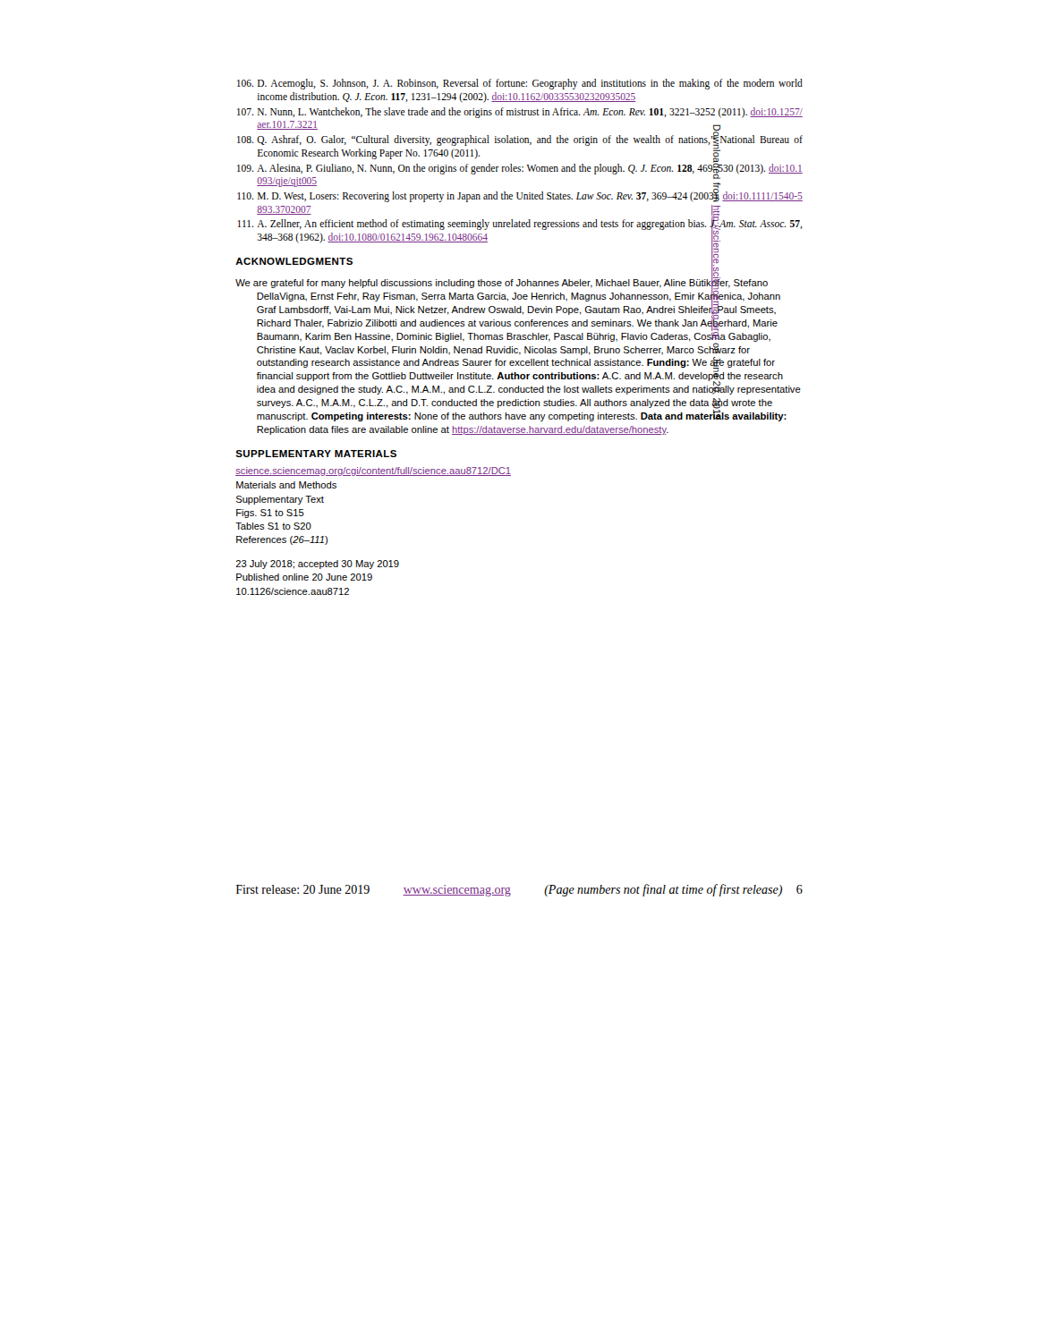Downloaded from http://science.sciencemag.org/ on June 20, 2019
106 D. Acemoglu, S. Johnson, J. A. Robinson, Reversal of fortune: Geography and institutions in the making of the modern world income distribution. Q. J. Econ. 117, 1231–1294 (2002). doi:10.1162/003355302320935025
107 N. Nunn, L. Wantchekon, The slave trade and the origins of mistrust in Africa. Am. Econ. Rev. 101, 3221–3252 (2011). doi:10.1257/aer.101.7.3221
108 Q. Ashraf, O. Galor, “Cultural diversity, geographical isolation, and the origin of the wealth of nations,” National Bureau of Economic Research Working Paper No. 17640 (2011).
109 A. Alesina, P. Giuliano, N. Nunn, On the origins of gender roles: Women and the plough. Q. J. Econ. 128, 469–530 (2013). doi:10.1093/qje/qjt005
110 M. D. West, Losers: Recovering lost property in Japan and the United States. Law Soc. Rev. 37, 369–424 (2003). doi:10.1111/1540-5893.3702007
111 A. Zellner, An efficient method of estimating seemingly unrelated regressions and tests for aggregation bias. J. Am. Stat. Assoc. 57, 348–368 (1962). doi:10.1080/01621459.1962.10480664
Acknowledgments
We are grateful for many helpful discussions including those of Johannes Abeler, Michael Bauer, Aline Bütikofer, Stefano DellaVigna, Ernst Fehr, Ray Fisman, Serra Marta Garcia, Joe Henrich, Magnus Johannesson, Emir Kamenica, Johann Graf Lambsdorff, Vai-Lam Mui, Nick Netzer, Andrew Oswald, Devin Pope, Gautam Rao, Andrei Shleifer, Paul Smeets, Richard Thaler, Fabrizio Zilibotti and audiences at various conferences and seminars. We thank Jan Aeberhard, Marie Baumann, Karim Ben Hassine, Dominic Bigliel, Thomas Braschler, Pascal Bührig, Flavio Caderas, Cosma Gabaglio, Christine Kaut, Vaclav Korbel, Flurin Noldin, Nenad Ruvidic, Nicolas Sampl, Bruno Scherrer, Marco Schwarz for outstanding research assistance and Andreas Saurer for excellent technical assistance. Funding: We are grateful for financial support from the Gottlieb Duttweiler Institute. Author contributions: A.C. and M.A.M. developed the research idea and designed the study. A.C., M.A.M., and C.L.Z. conducted the lost wallets experiments and nationally representative surveys. A.C., M.A.M., C.L.Z., and D.T. conducted the prediction studies. All authors analyzed the data and wrote the manuscript. Competing interests: None of the authors have any competing interests. Data and materials availability: Replication data files are available online at https://dataverse.harvard.edu/dataverse/honesty.
Supplementary Materials
science.sciencemag.org/cgi/content/full/science.aau8712/DC1
Materials and Methods
Supplementary Text
Figs. S1 to S15
Tables S1 to S20
References (26–111)
23 July 2018; accepted 30 May 2019
Published online 20 June 2019
10.1126/science.aau8712
First release: 20 June 2019
www.sciencemag.org
(Page numbers not final at time of first release)6